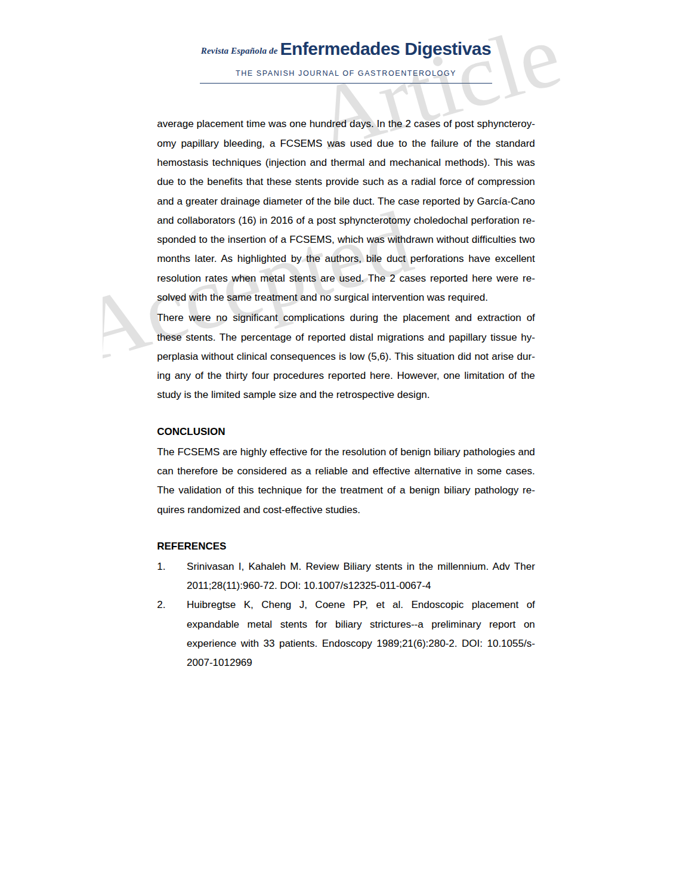Accepted Article
Revista Española de Enfermedades Digestivas
THE SPANISH JOURNAL OF GASTROENTEROLOGY
average placement time was one hundred days. In the 2 cases of post sphyncteroyomy papillary bleeding, a FCSEMS was used due to the failure of the standard hemostasis techniques (injection and thermal and mechanical methods). This was due to the benefits that these stents provide such as a radial force of compression and a greater drainage diameter of the bile duct. The case reported by García-Cano and collaborators (16) in 2016 of a post sphyncterotomy choledochal perforation responded to the insertion of a FCSEMS, which was withdrawn without difficulties two months later. As highlighted by the authors, bile duct perforations have excellent resolution rates when metal stents are used. The 2 cases reported here were resolved with the same treatment and no surgical intervention was required.
There were no significant complications during the placement and extraction of these stents. The percentage of reported distal migrations and papillary tissue hyperplasia without clinical consequences is low (5,6). This situation did not arise during any of the thirty four procedures reported here. However, one limitation of the study is the limited sample size and the retrospective design.
CONCLUSION
The FCSEMS are highly effective for the resolution of benign biliary pathologies and can therefore be considered as a reliable and effective alternative in some cases. The validation of this technique for the treatment of a benign biliary pathology requires randomized and cost-effective studies.
REFERENCES
1.
Srinivasan I, Kahaleh M. Review Biliary stents in the millennium. Adv Ther 2011;28(11):960-72. DOI: 10.1007/s12325-011-0067-4
2.
Huibregtse K, Cheng J, Coene PP, et al. Endoscopic placement of expandable metal stents for biliary strictures--a preliminary report on experience with 33 patients. Endoscopy 1989;21(6):280-2. DOI: 10.1055/s-2007-1012969